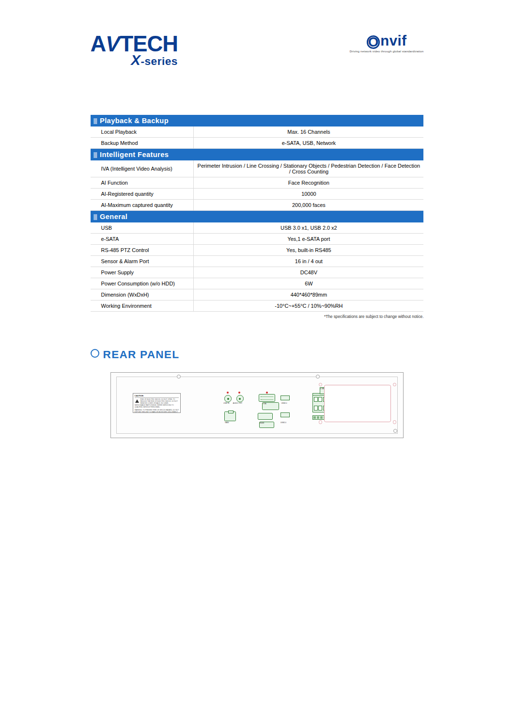AVTECH X-series
Onvif
Driving network video through global standardization
| /// Playback & Backup |
| Local Playback | Max. 16 Channels |
| Backup Method | e-SATA, USB, Network |
| /// Intelligent Features |
| IVA (Intelligent Video Analysis) | Perimeter Intrusion / Line Crossing / Stationary Objects / Pedestrian Detection / Face Detection / Cross Counting |
| AI Function | Face Recognition |
| AI-Registered quantity | 10000 |
| AI-Maximum captured quantity | 200,000 faces |
| /// General |
| USB | USB 3.0 x1, USB 2.0 x2 |
| e-SATA | Yes,1 e-SATA port |
| RS-485 PTZ Control | Yes, built-in RS485 |
| Sensor & Alarm Port | 16 in / 4 out |
| Power Supply | DC48V |
| Power Consumption (w/o HDD) | 6W |
| Dimension (WxDxH) | 440*460*89mm |
| Working Environment | -10°C~+55°C / 10%~90%RH |
*The specifications are subject to change without notice.
REAR PANEL
CAUTION
RISK OF ELECTRIC SHOCK. DO NOT OPEN. TO REDUCE THE RISK OF ELECTRIC SHOCK, DO NOT REMOVE COVER OR BACK. NO USER-SERVICEABLE PARTS INSIDE. REFER SERVICING TO QUALIFIED SERVICE PERSONNEL.
WARNING: TO PREVENT FIRE OR SHOCK HAZARD, DO NOT EXPOSE THIS UNIT TO RAIN OR MOISTURE. DISCONNECT POWER BEFORE SERVICING.
LINE IN
AUDIO OUT
VGA
USB2.0
WAN
HDMI
USB2.0
e-SATA
ALARM